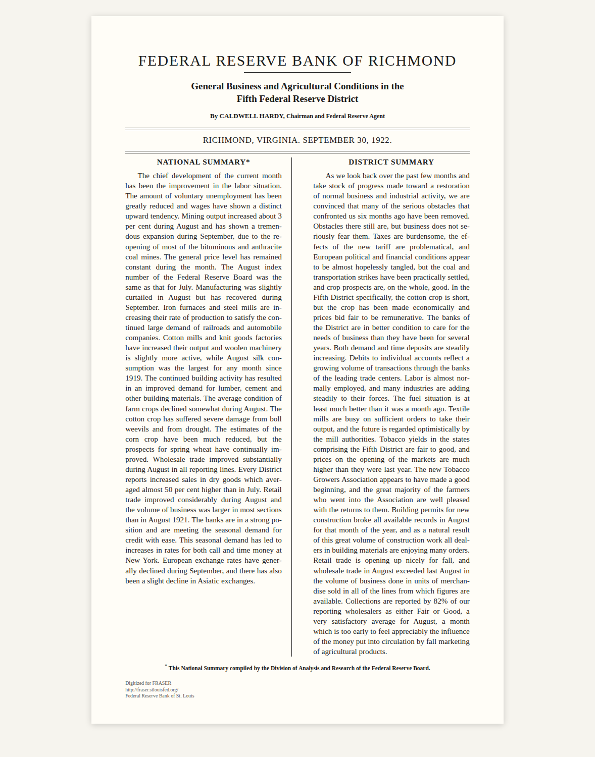FEDERAL RESERVE BANK OF RICHMOND
General Business and Agricultural Conditions in the
Fifth Federal Reserve District
By CALDWELL HARDY, Chairman and Federal Reserve Agent
RICHMOND, VIRGINIA. SEPTEMBER 30, 1922.
NATIONAL SUMMARY*
The chief development of the current month has been the improvement in the labor situation. The amount of voluntary unemployment has been greatly reduced and wages have shown a distinct upward tendency. Mining output increased about 3 per cent during August and has shown a tremendous expansion during September, due to the reopening of most of the bituminous and anthracite coal mines. The general price level has remained constant during the month. The August index number of the Federal Reserve Board was the same as that for July. Manufacturing was slightly curtailed in August but has recovered during September. Iron furnaces and steel mills are increasing their rate of production to satisfy the continued large demand of railroads and automobile companies. Cotton mills and knit goods factories have increased their output and woolen machinery is slightly more active, while August silk consumption was the largest for any month since 1919. The continued building activity has resulted in an improved demand for lumber, cement and other building materials. The average condition of farm crops declined somewhat during August. The cotton crop has suffered severe damage from boll weevils and from drought. The estimates of the corn crop have been much reduced, but the prospects for spring wheat have continually improved. Wholesale trade improved substantially during August in all reporting lines. Every District reports increased sales in dry goods which averaged almost 50 per cent higher than in July. Retail trade improved considerably during August and the volume of business was larger in most sections than in August 1921. The banks are in a strong position and are meeting the seasonal demand for credit with ease. This seasonal demand has led to increases in rates for both call and time money at New York. European exchange rates have generally declined during September, and there has also been a slight decline in Asiatic exchanges.
DISTRICT SUMMARY
As we look back over the past few months and take stock of progress made toward a restoration of normal business and industrial activity, we are convinced that many of the serious obstacles that confronted us six months ago have been removed. Obstacles there still are, but business does not seriously fear them. Taxes are burdensome, the effects of the new tariff are problematical, and European political and financial conditions appear to be almost hopelessly tangled, but the coal and transportation strikes have been practically settled, and crop prospects are, on the whole, good. In the Fifth District specifically, the cotton crop is short, but the crop has been made economically and prices bid fair to be remunerative. The banks of the District are in better condition to care for the needs of business than they have been for several years. Both demand and time deposits are steadily increasing. Debits to individual accounts reflect a growing volume of transactions through the banks of the leading trade centers. Labor is almost normally employed, and many industries are adding steadily to their forces. The fuel situation is at least much better than it was a month ago. Textile mills are busy on sufficient orders to take their output, and the future is regarded optimistically by the mill authorities. Tobacco yields in the states comprising the Fifth District are fair to good, and prices on the opening of the markets are much higher than they were last year. The new Tobacco Growers Association appears to have made a good beginning, and the great majority of the farmers who went into the Association are well pleased with the returns to them. Building permits for new construction broke all available records in August for that month of the year, and as a natural result of this great volume of construction work all dealers in building materials are enjoying many orders. Retail trade is opening up nicely for fall, and wholesale trade in August exceeded last August in the volume of business done in units of merchandise sold in all of the lines from which figures are available. Collections are reported by 82% of our reporting wholesalers as either Fair or Good, a very satisfactory average for August, a month which is too early to feel appreciably the influence of the money put into circulation by fall marketing of agricultural products.
* This National Summary compiled by the Division of Analysis and Research of the Federal Reserve Board.
Digitized for FRASER
http://fraser.stlouisfed.org/
Federal Reserve Bank of St. Louis